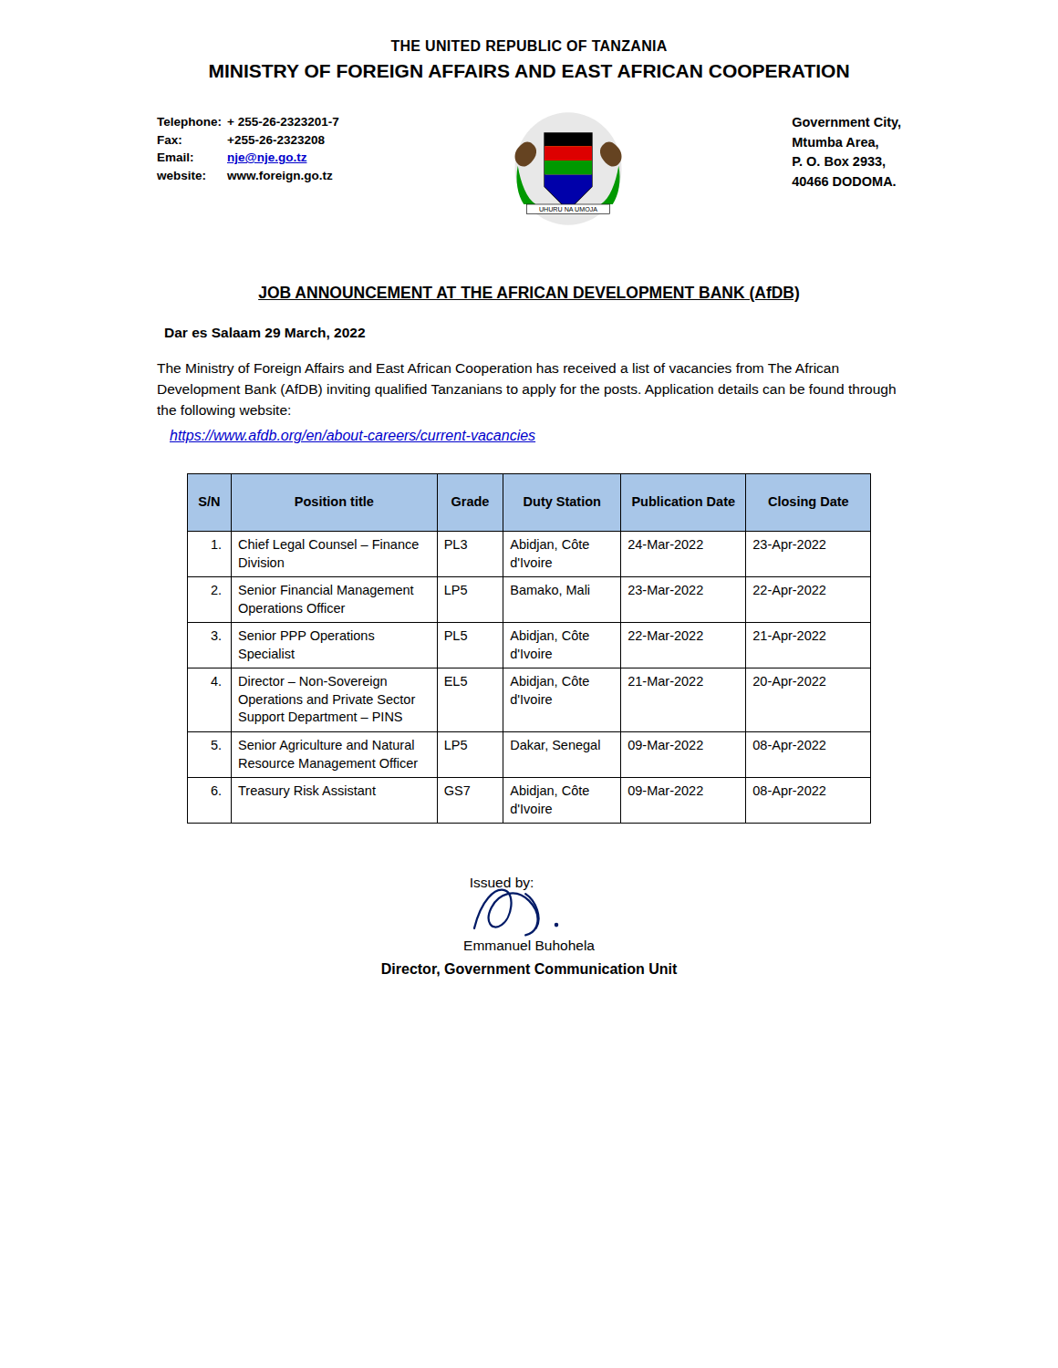THE UNITED REPUBLIC OF TANZANIA
MINISTRY OF FOREIGN AFFAIRS AND EAST AFRICAN COOPERATION
| Telephone: | + 255-26-2323201-7 |
| Fax: | +255-26-2323208 |
| Email: | nje@nje.go.tz |
| website: | www.foreign.go.tz |
Government City,
Mtumba Area,
P. O. Box 2933,
40466 DODOMA.
JOB ANNOUNCEMENT AT THE AFRICAN DEVELOPMENT BANK (AfDB)
Dar es Salaam 29 March, 2022
The Ministry of Foreign Affairs and East African Cooperation has received a list of vacancies from The African Development Bank (AfDB) inviting qualified Tanzanians to apply for the posts. Application details can be found through the following website:
https://www.afdb.org/en/about-careers/current-vacancies
| S/N | Position title | Grade | Duty Station | Publication Date | Closing Date |
| --- | --- | --- | --- | --- | --- |
| 1. | Chief Legal Counsel – Finance Division | PL3 | Abidjan, Côte d'Ivoire | 24-Mar-2022 | 23-Apr-2022 |
| 2. | Senior Financial Management Operations Officer | LP5 | Bamako, Mali | 23-Mar-2022 | 22-Apr-2022 |
| 3. | Senior PPP Operations Specialist | PL5 | Abidjan, Côte d'Ivoire | 22-Mar-2022 | 21-Apr-2022 |
| 4. | Director – Non-Sovereign Operations and Private Sector Support Department – PINS | EL5 | Abidjan, Côte d'Ivoire | 21-Mar-2022 | 20-Apr-2022 |
| 5. | Senior Agriculture and Natural Resource Management Officer | LP5 | Dakar, Senegal | 09-Mar-2022 | 08-Apr-2022 |
| 6. | Treasury Risk Assistant | GS7 | Abidjan, Côte d'Ivoire | 09-Mar-2022 | 08-Apr-2022 |
Issued by:
Emmanuel Buhohela
Director, Government Communication Unit